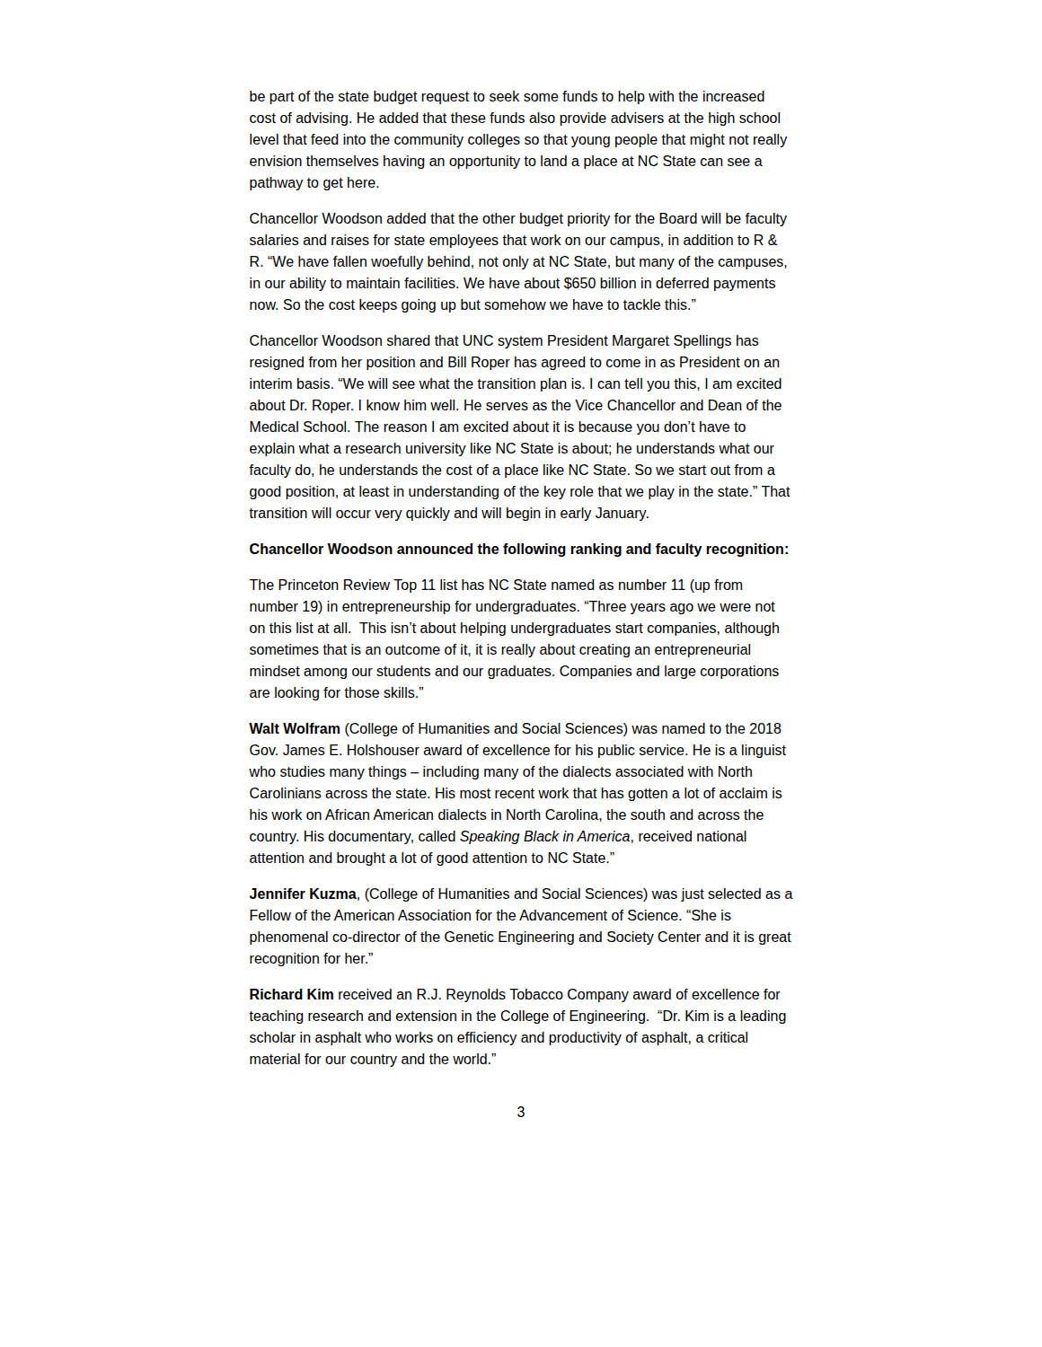be part of the state budget request to seek some funds to help with the increased cost of advising. He added that these funds also provide advisers at the high school level that feed into the community colleges so that young people that might not really envision themselves having an opportunity to land a place at NC State can see a pathway to get here.
Chancellor Woodson added that the other budget priority for the Board will be faculty salaries and raises for state employees that work on our campus, in addition to R & R. “We have fallen woefully behind, not only at NC State, but many of the campuses, in our ability to maintain facilities. We have about $650 billion in deferred payments now. So the cost keeps going up but somehow we have to tackle this.”
Chancellor Woodson shared that UNC system President Margaret Spellings has resigned from her position and Bill Roper has agreed to come in as President on an interim basis. “We will see what the transition plan is. I can tell you this, I am excited about Dr. Roper. I know him well. He serves as the Vice Chancellor and Dean of the Medical School. The reason I am excited about it is because you don’t have to explain what a research university like NC State is about; he understands what our faculty do, he understands the cost of a place like NC State. So we start out from a good position, at least in understanding of the key role that we play in the state.” That transition will occur very quickly and will begin in early January.
Chancellor Woodson announced the following ranking and faculty recognition:
The Princeton Review Top 11 list has NC State named as number 11 (up from number 19) in entrepreneurship for undergraduates. “Three years ago we were not on this list at all. This isn’t about helping undergraduates start companies, although sometimes that is an outcome of it, it is really about creating an entrepreneurial mindset among our students and our graduates. Companies and large corporations are looking for those skills.”
Walt Wolfram (College of Humanities and Social Sciences) was named to the 2018 Gov. James E. Holshouser award of excellence for his public service. He is a linguist who studies many things – including many of the dialects associated with North Carolinians across the state. His most recent work that has gotten a lot of acclaim is his work on African American dialects in North Carolina, the south and across the country. His documentary, called Speaking Black in America, received national attention and brought a lot of good attention to NC State.”
Jennifer Kuzma, (College of Humanities and Social Sciences) was just selected as a Fellow of the American Association for the Advancement of Science. “She is phenomenal co-director of the Genetic Engineering and Society Center and it is great recognition for her.”
Richard Kim received an R.J. Reynolds Tobacco Company award of excellence for teaching research and extension in the College of Engineering. “Dr. Kim is a leading scholar in asphalt who works on efficiency and productivity of asphalt, a critical material for our country and the world.”
3